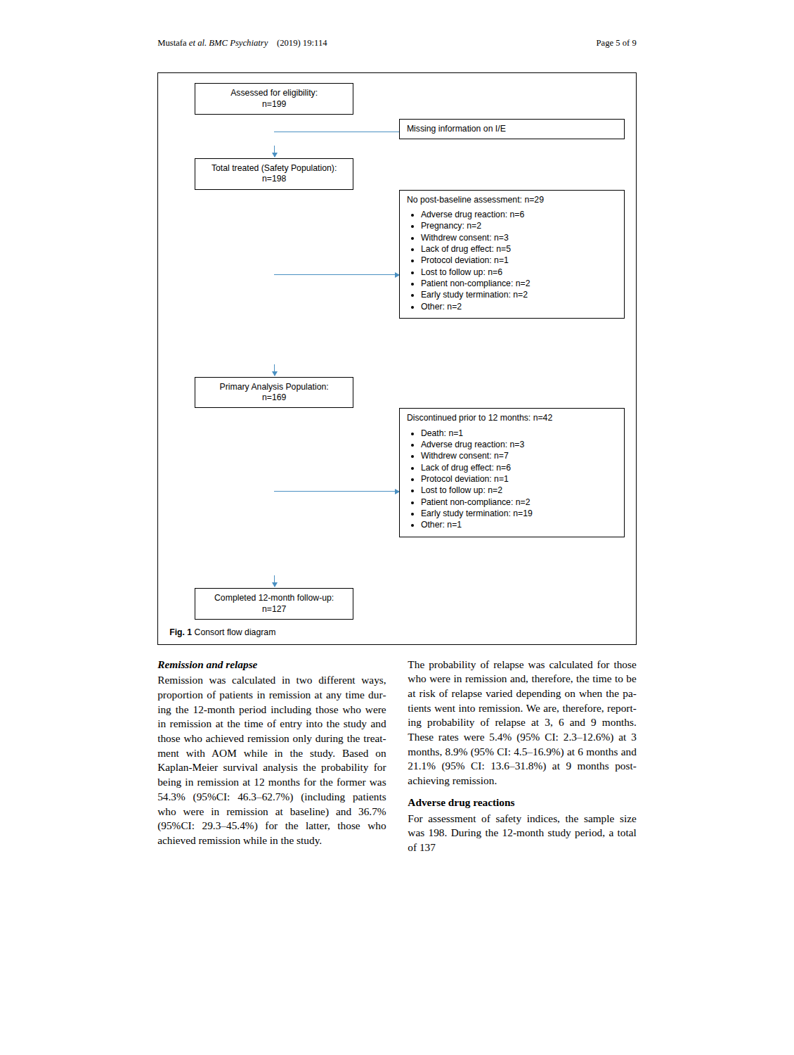Mustafa et al. BMC Psychiatry (2019) 19:114
Page 5 of 9
Assessed for eligibility:
n=199
Missing information on I/E
Total treated (Safety Population):
n=198
No post-baseline assessment: n=29
Adverse drug reaction: n=6
Pregnancy: n=2
Withdrew consent: n=3
Lack of drug effect: n=5
Protocol deviation: n=1
Lost to follow up: n=6
Patient non-compliance: n=2
Early study termination: n=2
Other: n=2
Primary Analysis Population:
n=169
Discontinued prior to 12 months: n=42
Death: n=1
Adverse drug reaction: n=3
Withdrew consent: n=7
Lack of drug effect: n=6
Protocol deviation: n=1
Lost to follow up: n=2
Patient non-compliance: n=2
Early study termination: n=19
Other: n=1
Completed 12-month follow-up:
n=127
Fig. 1 Consort flow diagram
Remission and relapse
Remission was calculated in two different ways, proportion of patients in remission at any time during the 12-month period including those who were in remission at the time of entry into the study and those who achieved remission only during the treatment with AOM while in the study. Based on Kaplan-Meier survival analysis the probability for being in remission at 12 months for the former was 54.3% (95%CI: 46.3–62.7%) (including patients who were in remission at baseline) and 36.7% (95%CI: 29.3–45.4%) for the latter, those who achieved remission while in the study.
The probability of relapse was calculated for those who were in remission and, therefore, the time to be at risk of relapse varied depending on when the patients went into remission. We are, therefore, reporting probability of relapse at 3, 6 and 9 months. These rates were 5.4% (95% CI: 2.3–12.6%) at 3 months, 8.9% (95% CI: 4.5–16.9%) at 6 months and 21.1% (95% CI: 13.6–31.8%) at 9 months post-achieving remission.
Adverse drug reactions
For assessment of safety indices, the sample size was 198. During the 12-month study period, a total of 137